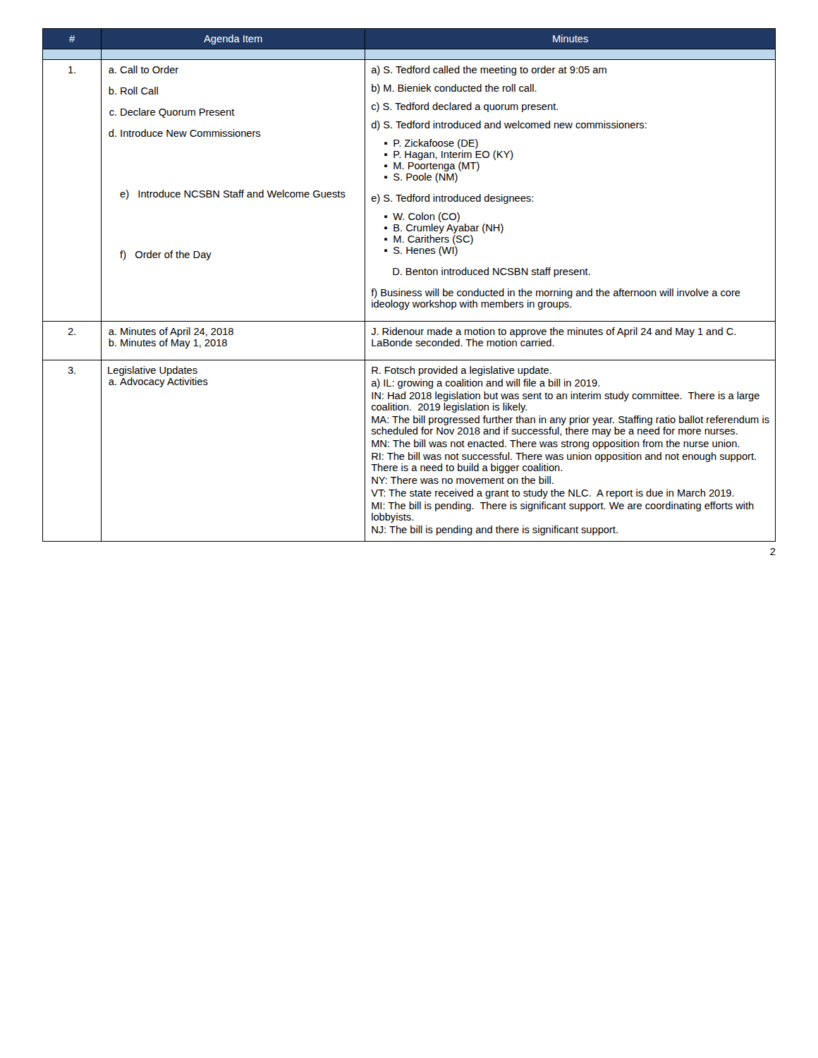| # | Agenda Item | Minutes |
| --- | --- | --- |
| 1. | Call to Order Roll Call Declare Quorum Present Introduce New Commissioners e) Introduce NCSBN Staff and Welcome Guests f) Order of the Day | a) S. Tedford called the meeting to order at 9:05 am b) M. Bieniek conducted the roll call. c) S. Tedford declared a quorum present. d) S. Tedford introduced and welcomed new commissioners: P. Zickafoose (DE) P. Hagan, Interim EO (KY) M. Poortenga (MT) S. Poole (NM) e) S. Tedford introduced designees: W. Colon (CO) B. Crumley Ayabar (NH) M. Carithers (SC) S. Henes (WI) D. Benton introduced NCSBN staff present. f) Business will be conducted in the morning and the afternoon will involve a core ideology workshop with members in groups. |
| 2. | Minutes of April 24, 2018 Minutes of May 1, 2018 | J. Ridenour made a motion to approve the minutes of April 24 and May 1 and C. LaBonde seconded. The motion carried. |
| 3. | Legislative Updates Advocacy Activities | R. Fotsch provided a legislative update. a) IL: growing a coalition and will file a bill in 2019. IN: Had 2018 legislation but was sent to an interim study committee. There is a large coalition. 2019 legislation is likely. MA: The bill progressed further than in any prior year. Staffing ratio ballot referendum is scheduled for Nov 2018 and if successful, there may be a need for more nurses. MN: The bill was not enacted. There was strong opposition from the nurse union. RI: The bill was not successful. There was union opposition and not enough support. There is a need to build a bigger coalition. NY: There was no movement on the bill. VT: The state received a grant to study the NLC. A report is due in March 2019. MI: The bill is pending. There is significant support. We are coordinating efforts with lobbyists. NJ: The bill is pending and there is significant support. |
2